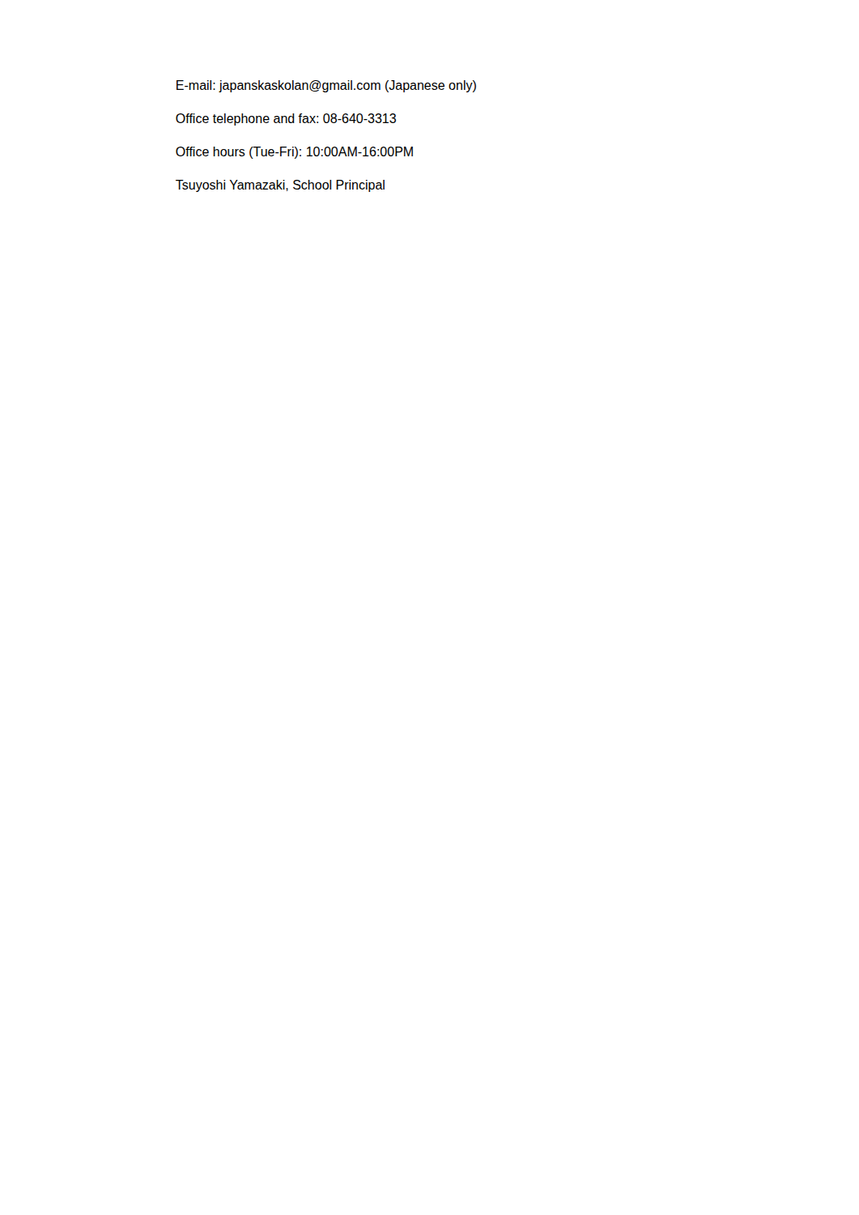E-mail: japanskaskolan@gmail.com (Japanese only)
Office telephone and fax: 08-640-3313
Office hours (Tue-Fri): 10:00AM-16:00PM
Tsuyoshi Yamazaki, School Principal